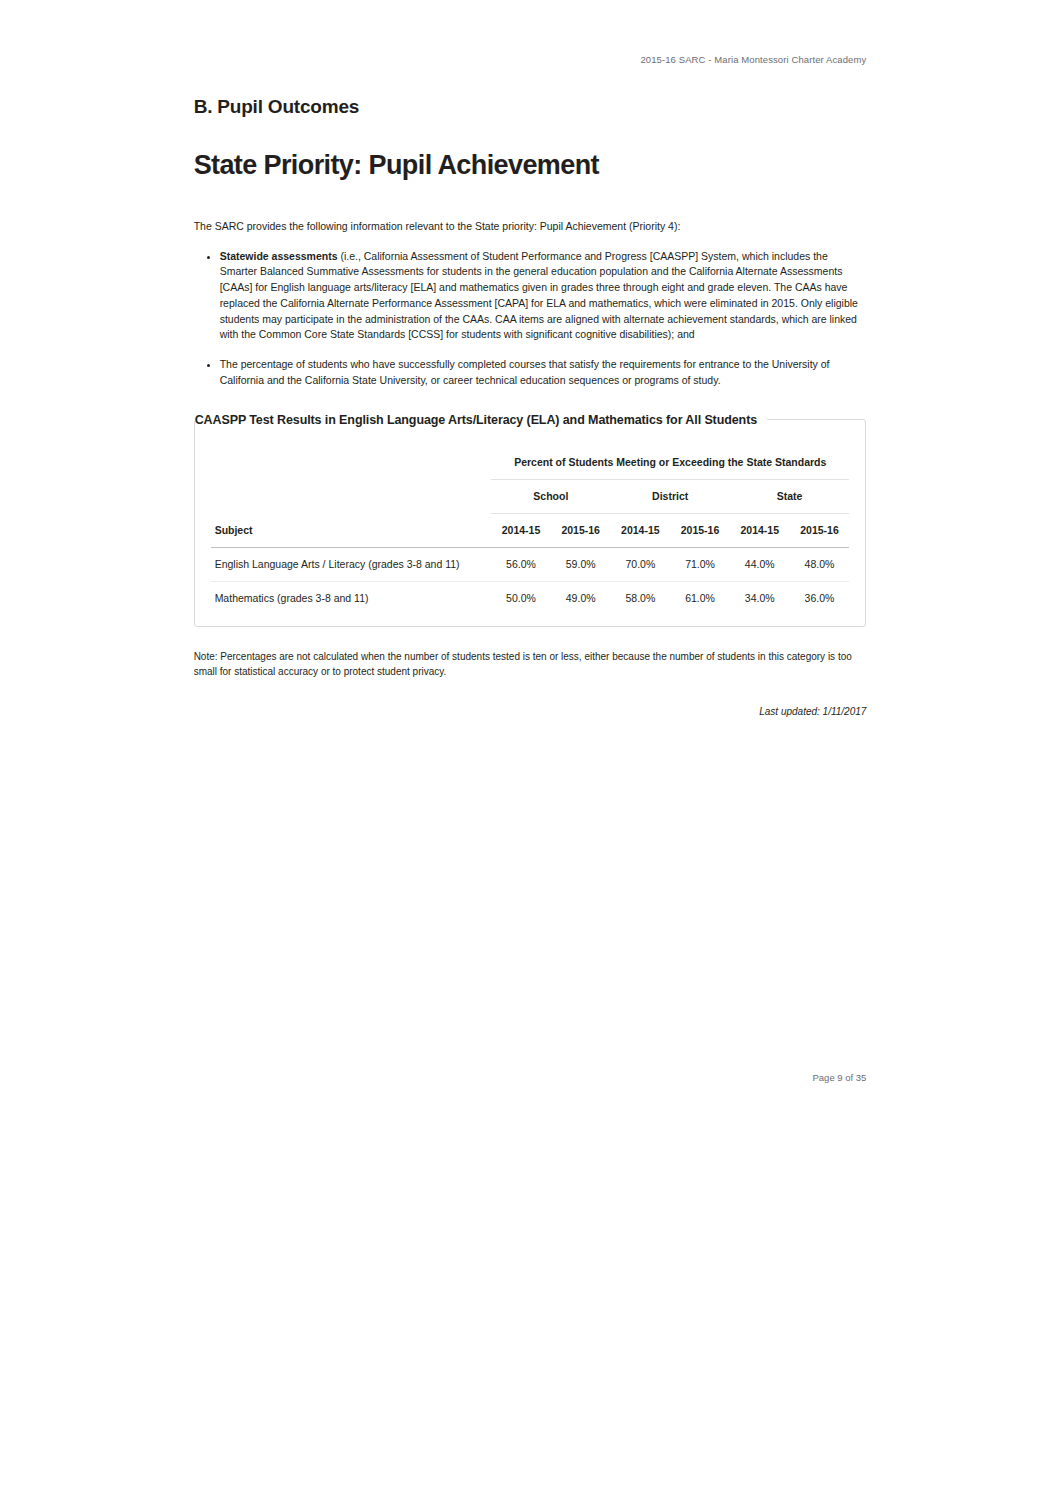2015-16 SARC - Maria Montessori Charter Academy
B. Pupil Outcomes
State Priority: Pupil Achievement
The SARC provides the following information relevant to the State priority: Pupil Achievement (Priority 4):
Statewide assessments (i.e., California Assessment of Student Performance and Progress [CAASPP] System, which includes the Smarter Balanced Summative Assessments for students in the general education population and the California Alternate Assessments [CAAs] for English language arts/literacy [ELA] and mathematics given in grades three through eight and grade eleven. The CAAs have replaced the California Alternate Performance Assessment [CAPA] for ELA and mathematics, which were eliminated in 2015. Only eligible students may participate in the administration of the CAAs. CAA items are aligned with alternate achievement standards, which are linked with the Common Core State Standards [CCSS] for students with significant cognitive disabilities); and
The percentage of students who have successfully completed courses that satisfy the requirements for entrance to the University of California and the California State University, or career technical education sequences or programs of study.
CAASPP Test Results in English Language Arts/Literacy (ELA) and Mathematics for All Students
| | Percent of Students Meeting or Exceeding the State Standards |
| --- | --- |
| | School | District | State |
| Subject | 2014-15 | 2015-16 | 2014-15 | 2015-16 | 2014-15 | 2015-16 |
| English Language Arts / Literacy (grades 3-8 and 11) | 56.0% | 59.0% | 70.0% | 71.0% | 44.0% | 48.0% |
| Mathematics (grades 3-8 and 11) | 50.0% | 49.0% | 58.0% | 61.0% | 34.0% | 36.0% |
Note: Percentages are not calculated when the number of students tested is ten or less, either because the number of students in this category is too small for statistical accuracy or to protect student privacy.
Last updated: 1/11/2017
Page 9 of 35